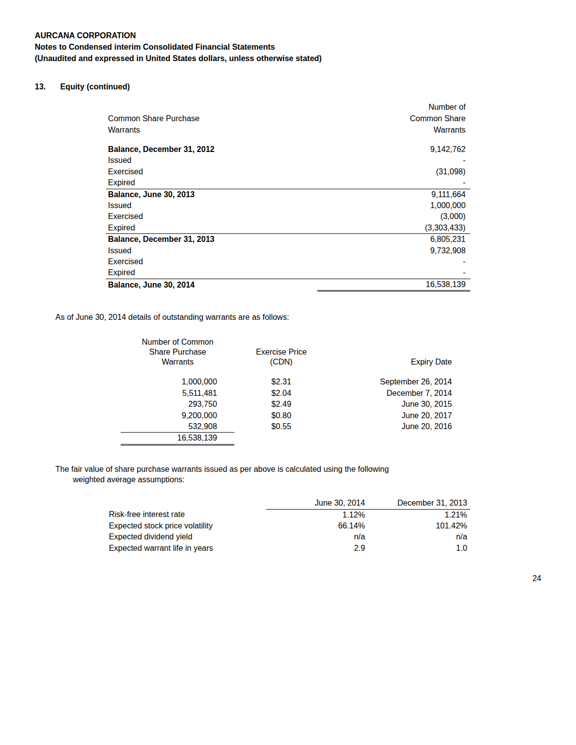AURCANA CORPORATION
Notes to Condensed interim Consolidated Financial Statements
(Unaudited and expressed in United States dollars, unless otherwise stated)
13. Equity (continued)
| | Number of |
| Common Share Purchase | Common Share |
| Warrants | Warrants |
| Balance, December 31, 2012 | 9,142,762 |
| Issued | - |
| Exercised | (31,098) |
| Expired | - |
| Balance, June 30, 2013 | 9,111,664 |
| Issued | 1,000,000 |
| Exercised | (3,000) |
| Expired | (3,303,433) |
| Balance, December 31, 2013 | 6,805,231 |
| Issued | 9,732,908 |
| Exercised | - |
| Expired | - |
| Balance, June 30, 2014 | 16,538,139 |
As of June 30, 2014 details of outstanding warrants are as follows:
| Number of Common Share Purchase Warrants | Exercise Price (CDN) | Expiry Date |
| --- | --- | --- |
| 1,000,000 | $2.31 | September 26, 2014 |
| 5,511,481 | $2.04 | December 7, 2014 |
| 293,750 | $2.49 | June 30, 2015 |
| 9,200,000 | $0.80 | June 20, 2017 |
| 532,908 | $0.55 | June 20, 2016 |
| 16,538,139 | | |
The fair value of share purchase warrants issued as per above is calculated using the following weighted average assumptions:
| | June 30, 2014 | December 31, 2013 |
| --- | --- | --- |
| Risk-free interest rate | 1.12% | 1.21% |
| Expected stock price volatility | 66.14% | 101.42% |
| Expected dividend yield | n/a | n/a |
| Expected warrant life in years | 2.9 | 1.0 |
24